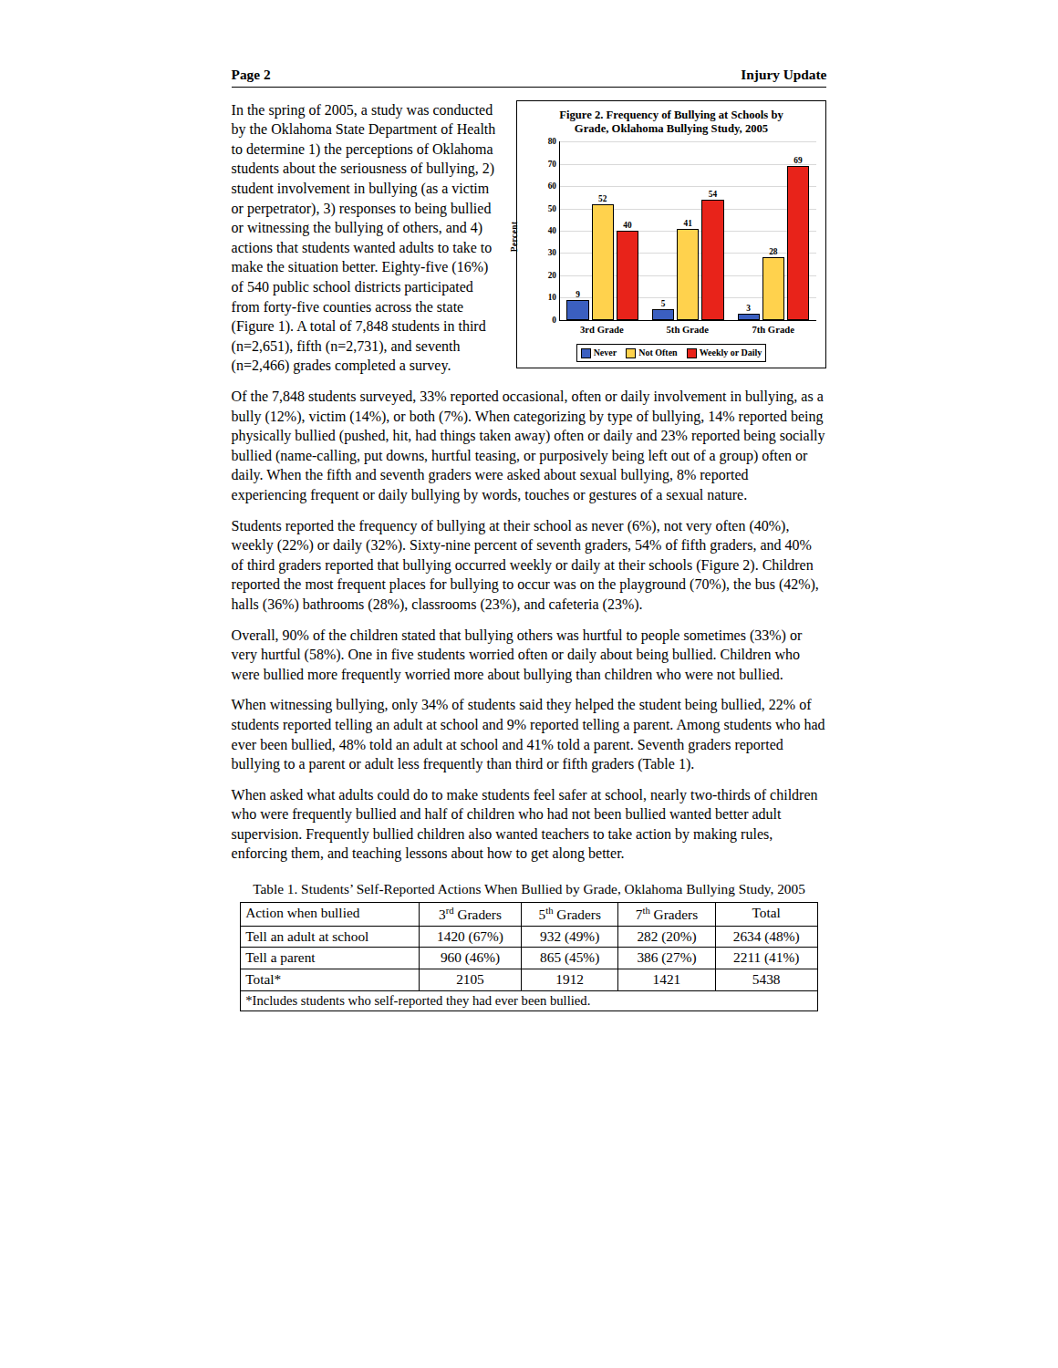Page 2
Injury Update
Figure 2. Frequency of Bullying at Schools by
Grade, Oklahoma Bullying Study, 2005
Percent
80 70 60 50 40 30 20 10 0
9
52
40
5
41
54
3
28
69
3rd Grade
5th Grade
7th Grade
Never Not Often Weekly or Daily
In the spring of 2005, a study was conducted by the Oklahoma State Department of Health to determine 1) the perceptions of Oklahoma students about the seriousness of bullying, 2) student involvement in bullying (as a victim or perpetrator), 3) responses to being bullied or witnessing the bullying of others, and 4) actions that students wanted adults to take to make the situation better. Eighty-five (16%) of 540 public school districts participated from forty-five counties across the state (Figure 1). A total of 7,848 students in third (n=2,651), fifth (n=2,731), and seventh (n=2,466) grades completed a survey.
Of the 7,848 students surveyed, 33% reported occasional, often or daily involvement in bullying, as a bully (12%), victim (14%), or both (7%). When categorizing by type of bullying, 14% reported being physically bullied (pushed, hit, had things taken away) often or daily and 23% reported being socially bullied (name-calling, put downs, hurtful teasing, or purposively being left out of a group) often or daily. When the fifth and seventh graders were asked about sexual bullying, 8% reported experiencing frequent or daily bullying by words, touches or gestures of a sexual nature.
Students reported the frequency of bullying at their school as never (6%), not very often (40%), weekly (22%) or daily (32%). Sixty-nine percent of seventh graders, 54% of fifth graders, and 40% of third graders reported that bullying occurred weekly or daily at their schools (Figure 2). Children reported the most frequent places for bullying to occur was on the playground (70%), the bus (42%), halls (36%) bathrooms (28%), classrooms (23%), and cafeteria (23%).
Overall, 90% of the children stated that bullying others was hurtful to people sometimes (33%) or very hurtful (58%). One in five students worried often or daily about being bullied. Children who were bullied more frequently worried more about bullying than children who were not bullied.
When witnessing bullying, only 34% of students said they helped the student being bullied, 22% of students reported telling an adult at school and 9% reported telling a parent. Among students who had ever been bullied, 48% told an adult at school and 41% told a parent. Seventh graders reported bullying to a parent or adult less frequently than third or fifth graders (Table 1).
When asked what adults could do to make students feel safer at school, nearly two-thirds of children who were frequently bullied and half of children who had not been bullied wanted better adult supervision. Frequently bullied children also wanted teachers to take action by making rules, enforcing them, and teaching lessons about how to get along better.
Table 1. Students’ Self-Reported Actions When Bullied by Grade, Oklahoma Bullying Study, 2005
| Action when bullied | 3 rd Graders | 5 th Graders | 7 th Graders | Total |
| --- | --- | --- | --- | --- |
| Tell an adult at school | 1420 (67%) | 932 (49%) | 282 (20%) | 2634 (48%) |
| Tell a parent | 960 (46%) | 865 (45%) | 386 (27%) | 2211 (41%) |
| Total* | 2105 | 1912 | 1421 | 5438 |
| *Includes students who self-reported they had ever been bullied. |